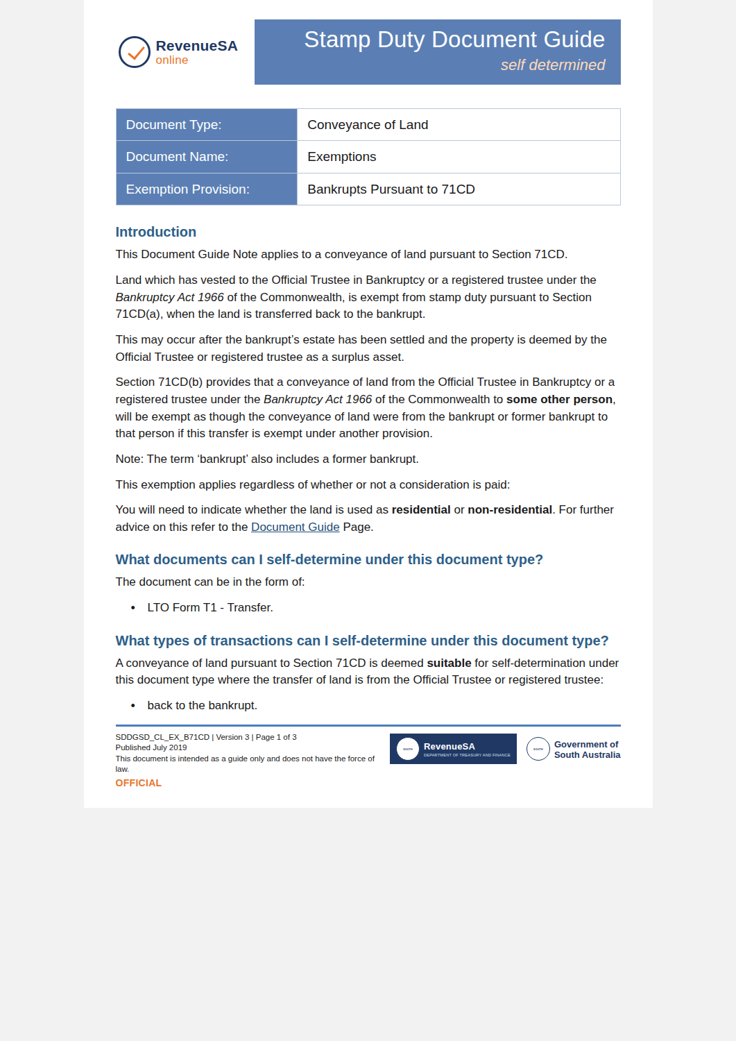RevenueSA online
Stamp Duty Document Guide
self determined
| Document Type: | Conveyance of Land |
| Document Name: | Exemptions |
| Exemption Provision: | Bankrupts Pursuant to 71CD |
Introduction
This Document Guide Note applies to a conveyance of land pursuant to Section 71CD.
Land which has vested to the Official Trustee in Bankruptcy or a registered trustee under the Bankruptcy Act 1966 of the Commonwealth, is exempt from stamp duty pursuant to Section 71CD(a), when the land is transferred back to the bankrupt.
This may occur after the bankrupt’s estate has been settled and the property is deemed by the Official Trustee or registered trustee as a surplus asset.
Section 71CD(b) provides that a conveyance of land from the Official Trustee in Bankruptcy or a registered trustee under the Bankruptcy Act 1966 of the Commonwealth to some other person, will be exempt as though the conveyance of land were from the bankrupt or former bankrupt to that person if this transfer is exempt under another provision.
Note: The term ‘bankrupt’ also includes a former bankrupt.
This exemption applies regardless of whether or not a consideration is paid:
You will need to indicate whether the land is used as residential or non-residential. For further advice on this refer to the Document Guide Page.
What documents can I self-determine under this document type?
The document can be in the form of:
LTO Form T1 - Transfer.
What types of transactions can I self-determine under this document type?
A conveyance of land pursuant to Section 71CD is deemed suitable for self-determination under this document type where the transfer of land is from the Official Trustee or registered trustee:
back to the bankrupt.
SDDGSD_CL_EX_B71CD | Version 3 | Page 1 of 3
Published July 2019
This document is intended as a guide only and does not have the force of law. OFFICIAL
RevenueSA DEPARTMENT OF TREASURY AND FINANCE
Government of South Australia